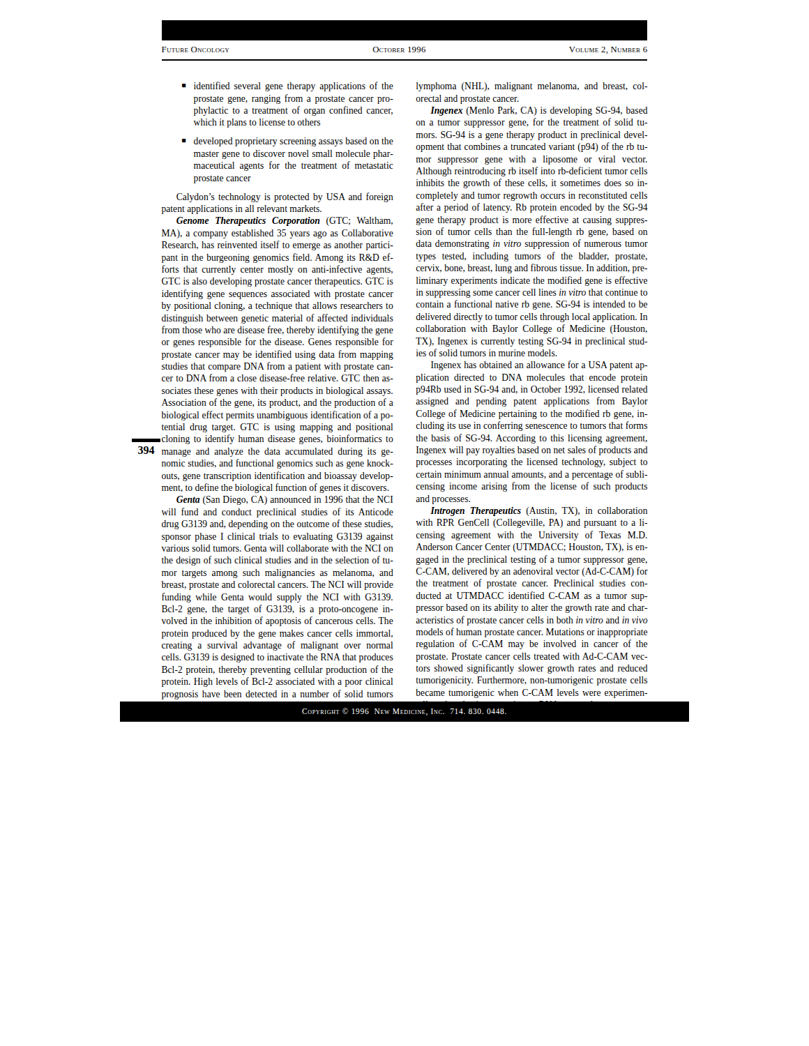Future Oncology
October 1996
Volume 2, Number 6
394
identified several gene therapy applications of the prostate gene, ranging from a prostate cancer prophylactic to a treatment of organ confined cancer, which it plans to license to others
developed proprietary screening assays based on the master gene to discover novel small molecule pharmaceutical agents for the treatment of metastatic prostate cancer
Calydon’s technology is protected by USA and foreign patent applications in all relevant markets.
Genome Therapeutics Corporation (GTC; Waltham, MA), a company established 35 years ago as Collaborative Research, has reinvented itself to emerge as another participant in the burgeoning genomics field. Among its R&D efforts that currently center mostly on anti-infective agents, GTC is also developing prostate cancer therapeutics. GTC is identifying gene sequences associated with prostate cancer by positional cloning, a technique that allows researchers to distinguish between genetic material of affected individuals from those who are disease free, thereby identifying the gene or genes responsible for the disease. Genes responsible for prostate cancer may be identified using data from mapping studies that compare DNA from a patient with prostate cancer to DNA from a close disease-free relative. GTC then associates these genes with their products in biological assays. Association of the gene, its product, and the production of a biological effect permits unambiguous identification of a potential drug target. GTC is using mapping and positional cloning to identify human disease genes, bioinformatics to manage and analyze the data accumulated during its genomic studies, and functional genomics such as gene knockouts, gene transcription identification and bioassay development, to define the biological function of genes it discovers.
Genta (San Diego, CA) announced in 1996 that the NCI will fund and conduct preclinical studies of its Anticode drug G3139 and, depending on the outcome of these studies, sponsor phase I clinical trials to evaluating G3139 against various solid tumors. Genta will collaborate with the NCI on the design of such clinical studies and in the selection of tumor targets among such malignancies as melanoma, and breast, prostate and colorectal cancers. The NCI will provide funding while Genta would supply the NCI with G3139. Bcl-2 gene, the target of G3139, is a proto-oncogene involved in the inhibition of apoptosis of cancerous cells. The protein produced by the gene makes cancer cells immortal, creating a survival advantage of malignant over normal cells. G3139 is designed to inactivate the RNA that produces Bcl-2 protein, thereby preventing cellular production of the protein. High levels of Bcl-2 associated with a poor clinical prognosis have been detected in a number of solid tumors and hematologic malignancies including non-Hodgkin’s lymphoma (NHL), malignant melanoma, and breast, colorectal and prostate cancer.
Ingenex (Menlo Park, CA) is developing SG-94, based on a tumor suppressor gene, for the treatment of solid tumors. SG-94 is a gene therapy product in preclinical development that combines a truncated variant (p94) of the rb tumor suppressor gene with a liposome or viral vector. Although reintroducing rb itself into rb-deficient tumor cells inhibits the growth of these cells, it sometimes does so incompletely and tumor regrowth occurs in reconstituted cells after a period of latency. Rb protein encoded by the SG-94 gene therapy product is more effective at causing suppression of tumor cells than the full-length rb gene, based on data demonstrating in vitro suppression of numerous tumor types tested, including tumors of the bladder, prostate, cervix, bone, breast, lung and fibrous tissue. In addition, preliminary experiments indicate the modified gene is effective in suppressing some cancer cell lines in vitro that continue to contain a functional native rb gene. SG-94 is intended to be delivered directly to tumor cells through local application. In collaboration with Baylor College of Medicine (Houston, TX), Ingenex is currently testing SG-94 in preclinical studies of solid tumors in murine models.
Ingenex has obtained an allowance for a USA patent application directed to DNA molecules that encode protein p94Rb used in SG-94 and, in October 1992, licensed related assigned and pending patent applications from Baylor College of Medicine pertaining to the modified rb gene, including its use in conferring senescence to tumors that forms the basis of SG-94. According to this licensing agreement, Ingenex will pay royalties based on net sales of products and processes incorporating the licensed technology, subject to certain minimum annual amounts, and a percentage of sublicensing income arising from the license of such products and processes.
Introgen Therapeutics (Austin, TX), in collaboration with RPR GenCell (Collegeville, PA) and pursuant to a licensing agreement with the University of Texas M.D. Anderson Cancer Center (UTMDACC; Houston, TX), is engaged in the preclinical testing of a tumor suppressor gene, C-CAM, delivered by an adenoviral vector (Ad-C-CAM) for the treatment of prostate cancer. Preclinical studies conducted at UTMDACC identified C-CAM as a tumor suppressor based on its ability to alter the growth rate and characteristics of prostate cancer cells in both in vitro and in vivo models of human prostate cancer. Mutations or inappropriate regulation of C-CAM may be involved in cancer of the prostate. Prostate cancer cells treated with Ad-C-CAM vectors showed significantly slower growth rates and reduced tumorigenicity. Furthermore, non-tumorigenic prostate cells became tumorigenic when C-CAM levels were experimentally reduced using an antisense RNA approach.
Copyright © 1996 New Medicine, Inc. 714. 830. 0448.